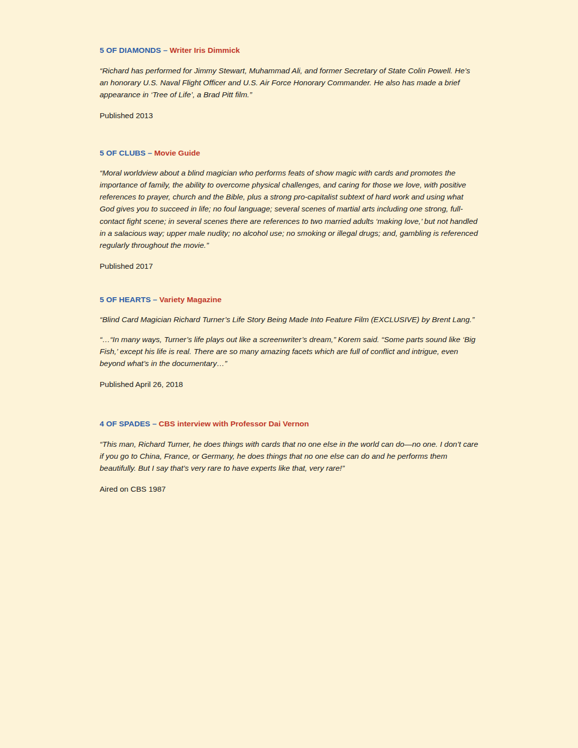5 OF DIAMONDS – Writer Iris Dimmick
“Richard has performed for Jimmy Stewart, Muhammad Ali, and former Secretary of State Colin Powell. He’s an honorary U.S. Naval Flight Officer and U.S. Air Force Honorary Commander. He also has made a brief appearance in ‘Tree of Life’, a Brad Pitt film.”
Published 2013
5 OF CLUBS – Movie Guide
“Moral worldview about a blind magician who performs feats of show magic with cards and promotes the importance of family, the ability to overcome physical challenges, and caring for those we love, with positive references to prayer, church and the Bible, plus a strong pro-capitalist subtext of hard work and using what God gives you to succeed in life; no foul language; several scenes of martial arts including one strong, full-contact fight scene; in several scenes there are references to two married adults ‘making love,’ but not handled in a salacious way; upper male nudity; no alcohol use; no smoking or illegal drugs; and, gambling is referenced regularly throughout the movie.”
Published 2017
5 OF HEARTS – Variety Magazine
“Blind Card Magician Richard Turner’s Life Story Being Made Into Feature Film (EXCLUSIVE) by Brent Lang.”
“…“In many ways, Turner’s life plays out like a screenwriter’s dream,” Korem said. “Some parts sound like ‘Big Fish,’ except his life is real. There are so many amazing facets which are full of conflict and intrigue, even beyond what’s in the documentary…”
Published April 26, 2018
4 OF SPADES – CBS interview with Professor Dai Vernon
“This man, Richard Turner, he does things with cards that no one else in the world can do—no one. I don’t care if you go to China, France, or Germany, he does things that no one else can do and he performs them beautifully. But I say that’s very rare to have experts like that, very rare!”
Aired on CBS 1987